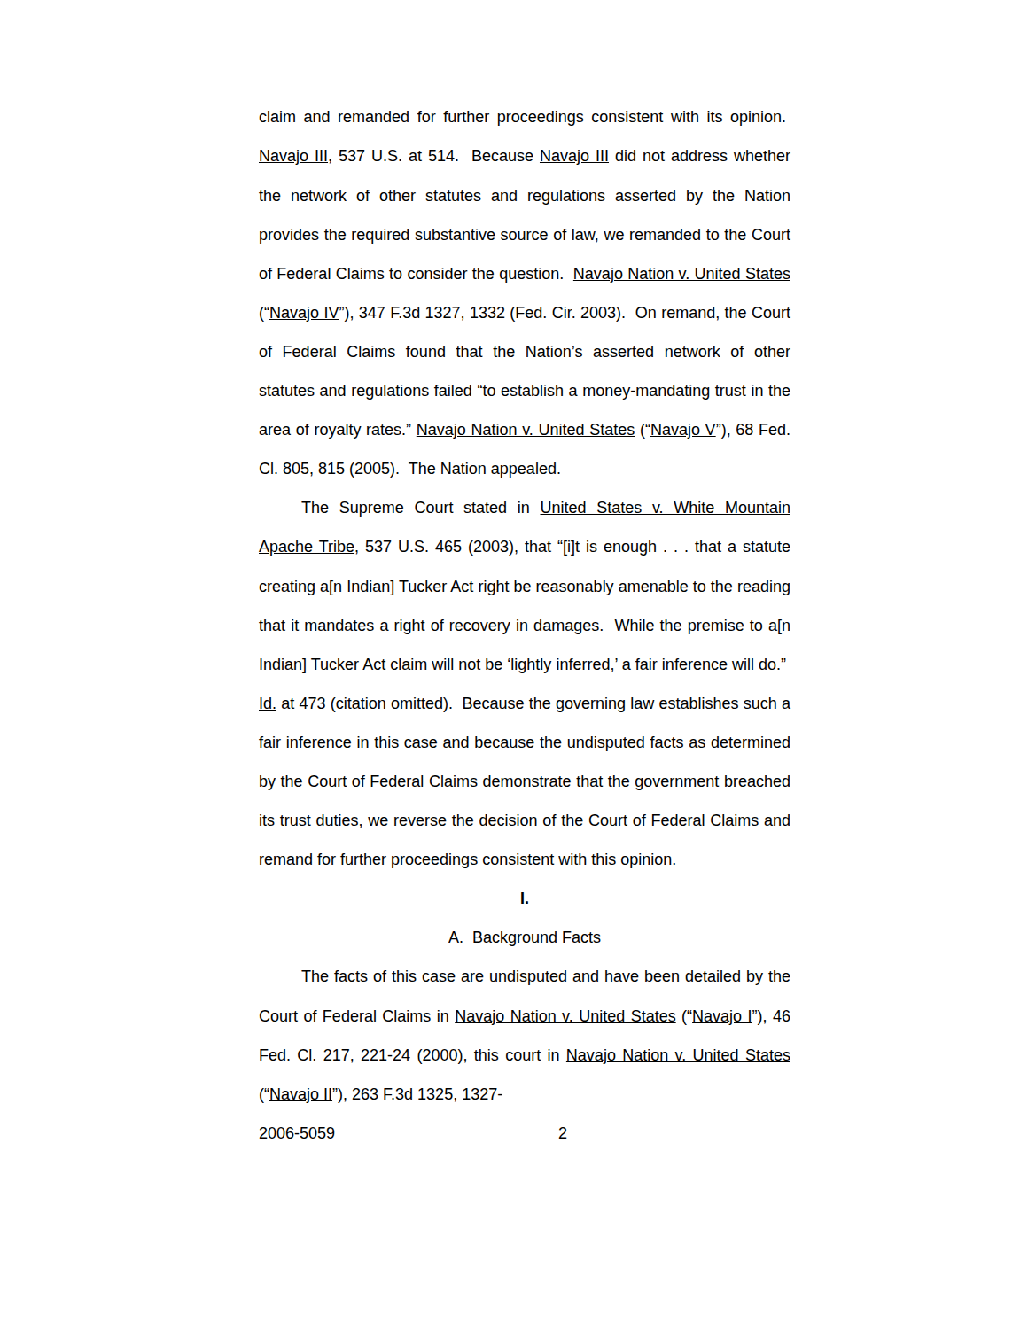claim and remanded for further proceedings consistent with its opinion. Navajo III, 537 U.S. at 514. Because Navajo III did not address whether the network of other statutes and regulations asserted by the Nation provides the required substantive source of law, we remanded to the Court of Federal Claims to consider the question. Navajo Nation v. United States (“Navajo IV”), 347 F.3d 1327, 1332 (Fed. Cir. 2003). On remand, the Court of Federal Claims found that the Nation’s asserted network of other statutes and regulations failed “to establish a money-mandating trust in the area of royalty rates.” Navajo Nation v. United States (“Navajo V”), 68 Fed. Cl. 805, 815 (2005). The Nation appealed.
The Supreme Court stated in United States v. White Mountain Apache Tribe, 537 U.S. 465 (2003), that “[i]t is enough . . . that a statute creating a[n Indian] Tucker Act right be reasonably amenable to the reading that it mandates a right of recovery in damages. While the premise to a[n Indian] Tucker Act claim will not be ‘lightly inferred,’ a fair inference will do.” Id. at 473 (citation omitted). Because the governing law establishes such a fair inference in this case and because the undisputed facts as determined by the Court of Federal Claims demonstrate that the government breached its trust duties, we reverse the decision of the Court of Federal Claims and remand for further proceedings consistent with this opinion.
I.
A. Background Facts
The facts of this case are undisputed and have been detailed by the Court of Federal Claims in Navajo Nation v. United States (“Navajo I”), 46 Fed. Cl. 217, 221-24 (2000), this court in Navajo Nation v. United States (“Navajo II”), 263 F.3d 1325, 1327-
2006-5059
2